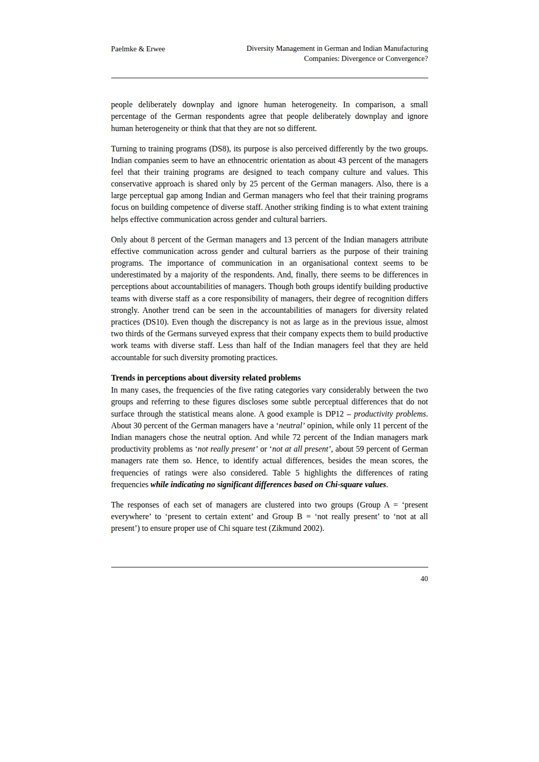Paelmke & Erwee
Diversity Management in German and Indian Manufacturing
Companies: Divergence or Convergence?
people deliberately downplay and ignore human heterogeneity. In comparison, a small percentage of the German respondents agree that people deliberately downplay and ignore human heterogeneity or think that that they are not so different.
Turning to training programs (DS8), its purpose is also perceived differently by the two groups. Indian companies seem to have an ethnocentric orientation as about 43 percent of the managers feel that their training programs are designed to teach company culture and values. This conservative approach is shared only by 25 percent of the German managers. Also, there is a large perceptual gap among Indian and German managers who feel that their training programs focus on building competence of diverse staff. Another striking finding is to what extent training helps effective communication across gender and cultural barriers.
Only about 8 percent of the German managers and 13 percent of the Indian managers attribute effective communication across gender and cultural barriers as the purpose of their training programs. The importance of communication in an organisational context seems to be underestimated by a majority of the respondents. And, finally, there seems to be differences in perceptions about accountabilities of managers. Though both groups identify building productive teams with diverse staff as a core responsibility of managers, their degree of recognition differs strongly. Another trend can be seen in the accountabilities of managers for diversity related practices (DS10). Even though the discrepancy is not as large as in the previous issue, almost two thirds of the Germans surveyed express that their company expects them to build productive work teams with diverse staff. Less than half of the Indian managers feel that they are held accountable for such diversity promoting practices.
Trends in perceptions about diversity related problems
In many cases, the frequencies of the five rating categories vary considerably between the two groups and referring to these figures discloses some subtle perceptual differences that do not surface through the statistical means alone. A good example is DP12 – productivity problems. About 30 percent of the German managers have a ‘neutral’ opinion, while only 11 percent of the Indian managers chose the neutral option. And while 72 percent of the Indian managers mark productivity problems as ‘not really present’ or ‘not at all present’, about 59 percent of German managers rate them so. Hence, to identify actual differences, besides the mean scores, the frequencies of ratings were also considered. Table 5 highlights the differences of rating frequencies while indicating no significant differences based on Chi-square values.
The responses of each set of managers are clustered into two groups (Group A = ‘present everywhere’ to ‘present to certain extent’ and Group B = ‘not really present’ to ‘not at all present’) to ensure proper use of Chi square test (Zikmund 2002).
40